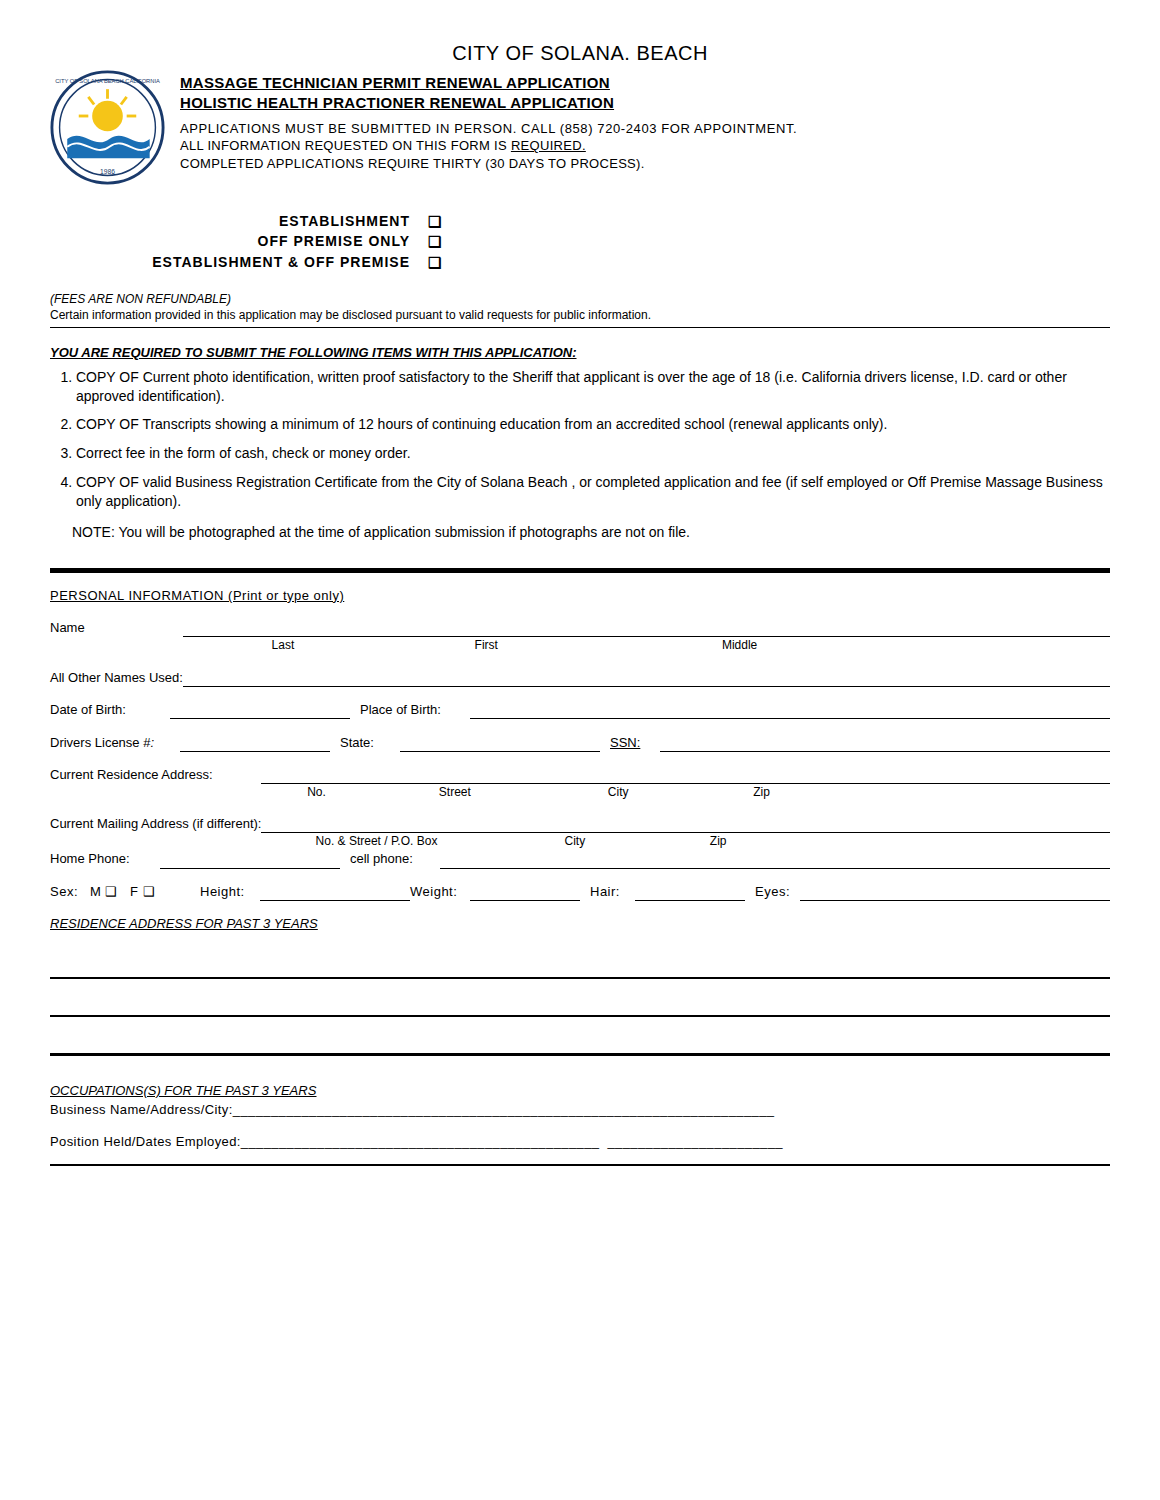CITY OF SOLANA. BEACH
CITY OF SOLANA BEACH CALIFORNIA 1986
MASSAGE TECHNICIAN PERMIT RENEWAL APPLICATION
HOLISTIC HEALTH PRACTIONER RENEWAL APPLICATION
APPLICATIONS MUST BE SUBMITTED IN PERSON. CALL (858) 720-2403 FOR APPOINTMENT.
ALL INFORMATION REQUESTED ON THIS FORM IS REQUIRED.
COMPLETED APPLICATIONS REQUIRE THIRTY (30 DAYS TO PROCESS).
ESTABLISHMENT
❑
OFF PREMISE ONLY
❑
ESTABLISHMENT & OFF PREMISE
❑
(FEES ARE NON REFUNDABLE)
Certain information provided in this application may be disclosed pursuant to valid requests for public information.
YOU ARE REQUIRED TO SUBMIT THE FOLLOWING ITEMS WITH THIS APPLICATION:
COPY OF Current photo identification, written proof satisfactory to the Sheriff that applicant is over the age of 18 (i.e. California drivers license, I.D. card or other approved identification).
COPY OF Transcripts showing a minimum of 12 hours of continuing education from an accredited school (renewal applicants only).
Correct fee in the form of cash, check or money order.
COPY OF valid Business Registration Certificate from the City of Solana Beach , or completed application and fee (if self employed or Off Premise Massage Business only application).
NOTE: You will be photographed at the time of application submission if photographs are not on file.
PERSONAL INFORMATION (Print or type only)
| Name | |
| | Last First Middle |
| All Other Names Used: | |
| Date of Birth: | | Place of Birth: | |
| Drivers License # : | | State: | | SSN: | |
| Current Residence Address: | |
| | No. Street City Zip |
| Current Mailing Address (if different): | |
| | No. & Street / P.O. Box City Zip |
| Home Phone: | | cell phone: | |
| Sex: | M ❑ | F ❑ | Height: | ​ | Weight: | | Hair: | | Eyes: | |
RESIDENCE ADDRESS FOR PAST 3 YEARS
OCCUPATIONS(S) FOR THE PAST 3 YEARS
Business Name/Address/City:_______________________________________________________________________
Position Held/Dates Employed:_______________________________________________ _______________________